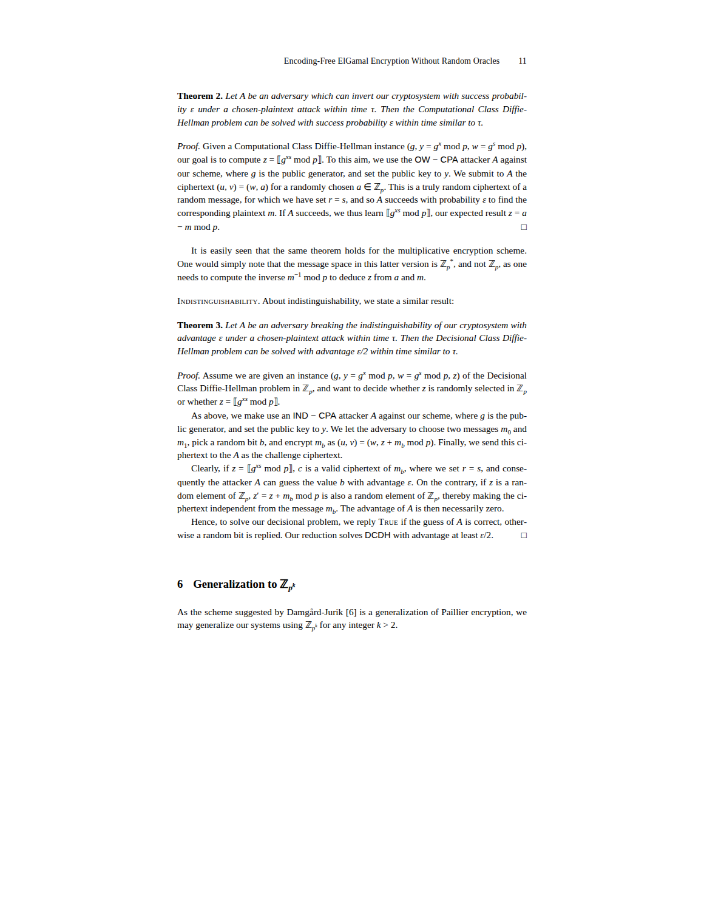Encoding-Free ElGamal Encryption Without Random Oracles11
Theorem 2. Let A be an adversary which can invert our cryptosystem with success probability ε under a chosen-plaintext attack within time τ. Then the Computational Class Diffie-Hellman problem can be solved with success probability ε within time similar to τ.
Proof. Given a Computational Class Diffie-Hellman instance (g, y = gx mod p, w = gs mod p), our goal is to compute z = ⟦gxs mod p⟧. To this aim, we use the OW − CPA attacker A against our scheme, where g is the public generator, and set the public key to y. We submit to A the ciphertext (u, v) = (w, a) for a randomly chosen a ∈ ℤp. This is a truly random ciphertext of a random message, for which we have set r = s, and so A succeeds with probability ε to find the corresponding plaintext m. If A succeeds, we thus learn ⟦gxs mod p⟧, our expected result z = a − m mod p.□
It is easily seen that the same theorem holds for the multiplicative encryption scheme. One would simply note that the message space in this latter version is ℤp*, and not ℤp, as one needs to compute the inverse m−1 mod p to deduce z from a and m.
Indistinguishability. About indistinguishability, we state a similar result:
Theorem 3. Let A be an adversary breaking the indistinguishability of our cryptosystem with advantage ε under a chosen-plaintext attack within time τ. Then the Decisional Class Diffie-Hellman problem can be solved with advantage ε/2 within time similar to τ.
Proof. Assume we are given an instance (g, y = gx mod p, w = gs mod p, z) of the Decisional Class Diffie-Hellman problem in ℤp, and want to decide whether z is randomly selected in ℤp or whether z = ⟦gxs mod p⟧.
As above, we make use an IND − CPA attacker A against our scheme, where g is the public generator, and set the public key to y. We let the adversary to choose two messages m0 and m1, pick a random bit b, and encrypt mb as (u, v) = (w, z + mb mod p). Finally, we send this ciphertext to the A as the challenge ciphertext.
Clearly, if z = ⟦gxs mod p⟧, c is a valid ciphertext of mb, where we set r = s, and consequently the attacker A can guess the value b with advantage ε. On the contrary, if z is a random element of ℤp, z′ = z + mb mod p is also a random element of ℤp, thereby making the ciphertext independent from the message mb. The advantage of A is then necessarily zero.
Hence, to solve our decisional problem, we reply True if the guess of A is correct, otherwise a random bit is replied. Our reduction solves DCDH with advantage at least ε/2.□
6 Generalization to ℤpk
As the scheme suggested by Damgård-Jurik [6] is a generalization of Paillier encryption, we may generalize our systems using ℤpk for any integer k > 2.